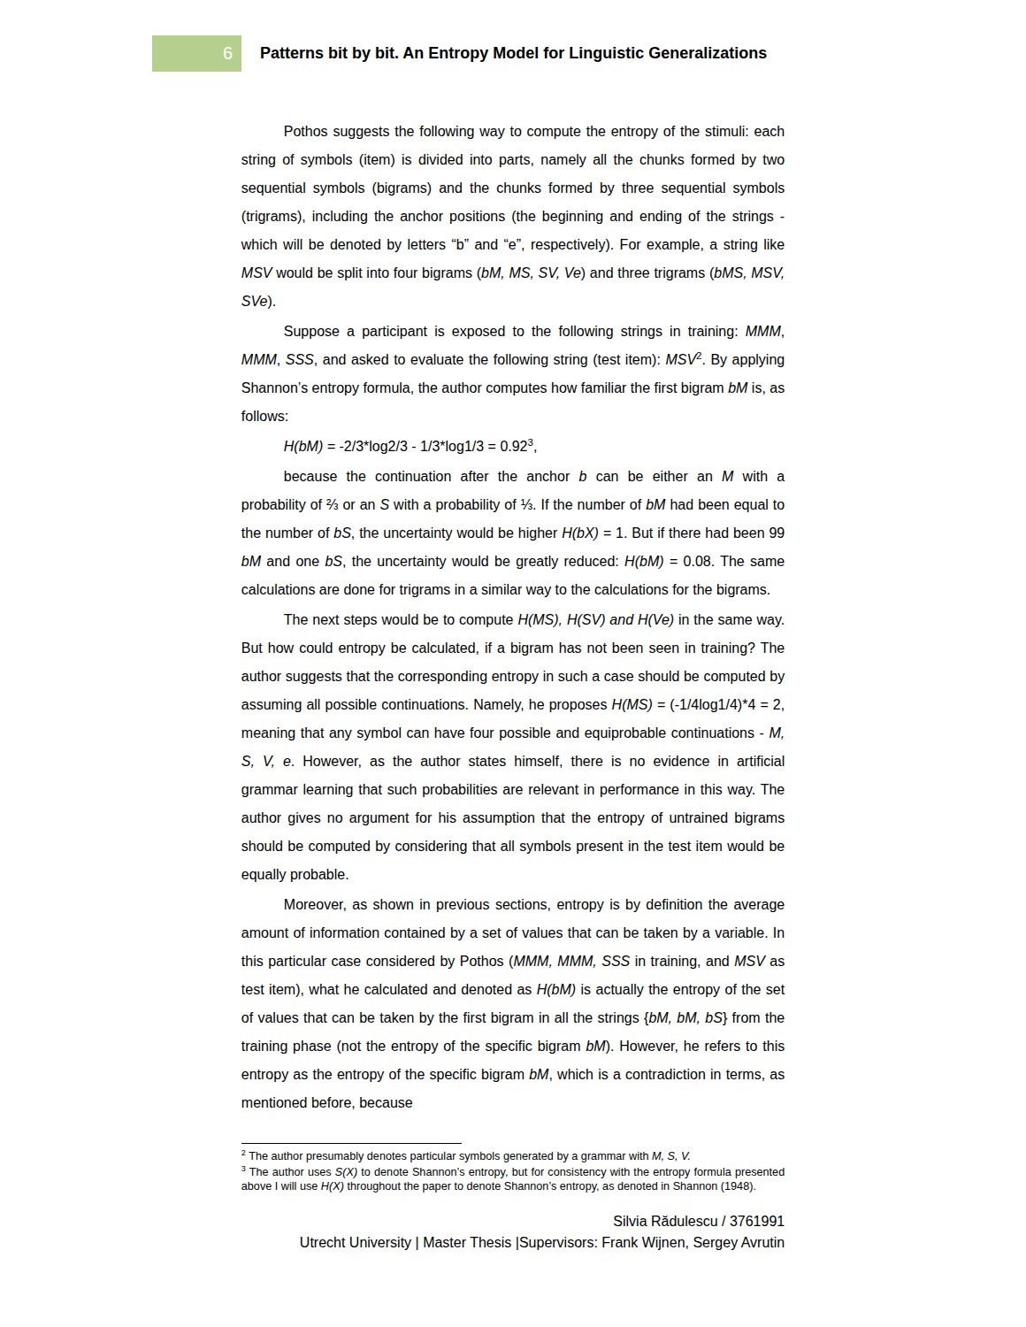6
Patterns bit by bit. An Entropy Model for Linguistic Generalizations
Pothos suggests the following way to compute the entropy of the stimuli: each string of symbols (item) is divided into parts, namely all the chunks formed by two sequential symbols (bigrams) and the chunks formed by three sequential symbols (trigrams), including the anchor positions (the beginning and ending of the strings - which will be denoted by letters “b” and “e”, respectively). For example, a string like MSV would be split into four bigrams (bM, MS, SV, Ve) and three trigrams (bMS, MSV, SVe).
Suppose a participant is exposed to the following strings in training: MMM, MMM, SSS, and asked to evaluate the following string (test item): MSV2. By applying Shannon’s entropy formula, the author computes how familiar the first bigram bM is, as follows:
H(bM) = -2/3*log2/3 - 1/3*log1/3 = 0.923,
because the continuation after the anchor b can be either an M with a probability of ⅔ or an S with a probability of ⅓. If the number of bM had been equal to the number of bS, the uncertainty would be higher H(bX) = 1. But if there had been 99 bM and one bS, the uncertainty would be greatly reduced: H(bM) = 0.08. The same calculations are done for trigrams in a similar way to the calculations for the bigrams.
The next steps would be to compute H(MS), H(SV) and H(Ve) in the same way. But how could entropy be calculated, if a bigram has not been seen in training? The author suggests that the corresponding entropy in such a case should be computed by assuming all possible continuations. Namely, he proposes H(MS) = (-1/4log1/4)*4 = 2, meaning that any symbol can have four possible and equiprobable continuations - M, S, V, e. However, as the author states himself, there is no evidence in artificial grammar learning that such probabilities are relevant in performance in this way. The author gives no argument for his assumption that the entropy of untrained bigrams should be computed by considering that all symbols present in the test item would be equally probable.
Moreover, as shown in previous sections, entropy is by definition the average amount of information contained by a set of values that can be taken by a variable. In this particular case considered by Pothos (MMM, MMM, SSS in training, and MSV as test item), what he calculated and denoted as H(bM) is actually the entropy of the set of values that can be taken by the first bigram in all the strings {bM, bM, bS} from the training phase (not the entropy of the specific bigram bM). However, he refers to this entropy as the entropy of the specific bigram bM, which is a contradiction in terms, as mentioned before, because
2 The author presumably denotes particular symbols generated by a grammar with M, S, V.
3 The author uses S(X) to denote Shannon’s entropy, but for consistency with the entropy formula presented above I will use H(X) throughout the paper to denote Shannon’s entropy, as denoted in Shannon (1948).
Silvia Rădulescu / 3761991
Utrecht University | Master Thesis |Supervisors: Frank Wijnen, Sergey Avrutin